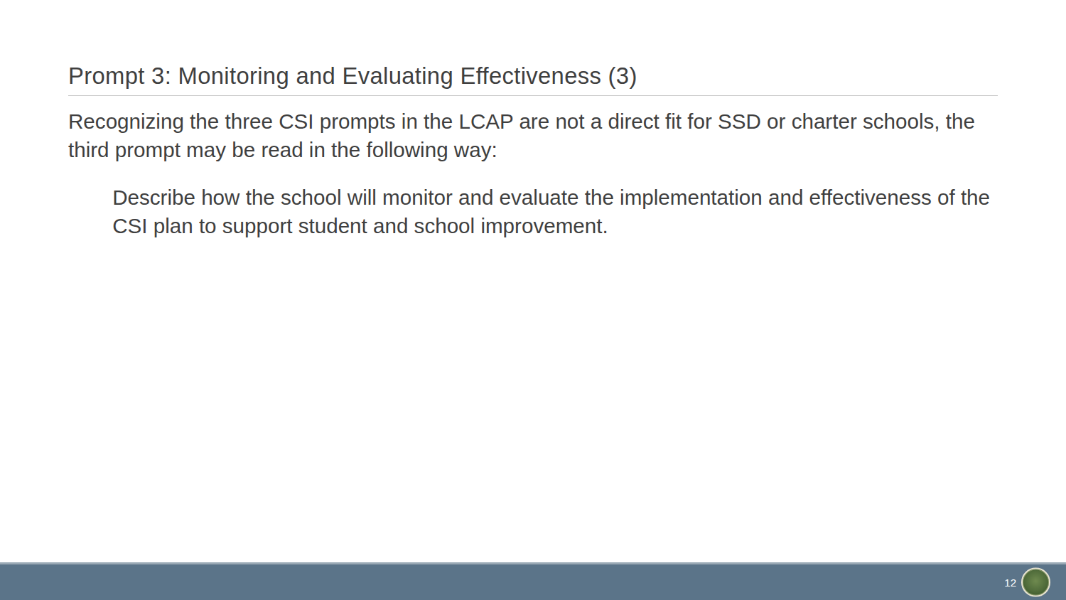Prompt 3: Monitoring and Evaluating Effectiveness (3)
Recognizing the three CSI prompts in the LCAP are not a direct fit for SSD or charter schools, the third prompt may be read in the following way:
Describe how the school will monitor and evaluate the implementation and effectiveness of the CSI plan to support student and school improvement.
12